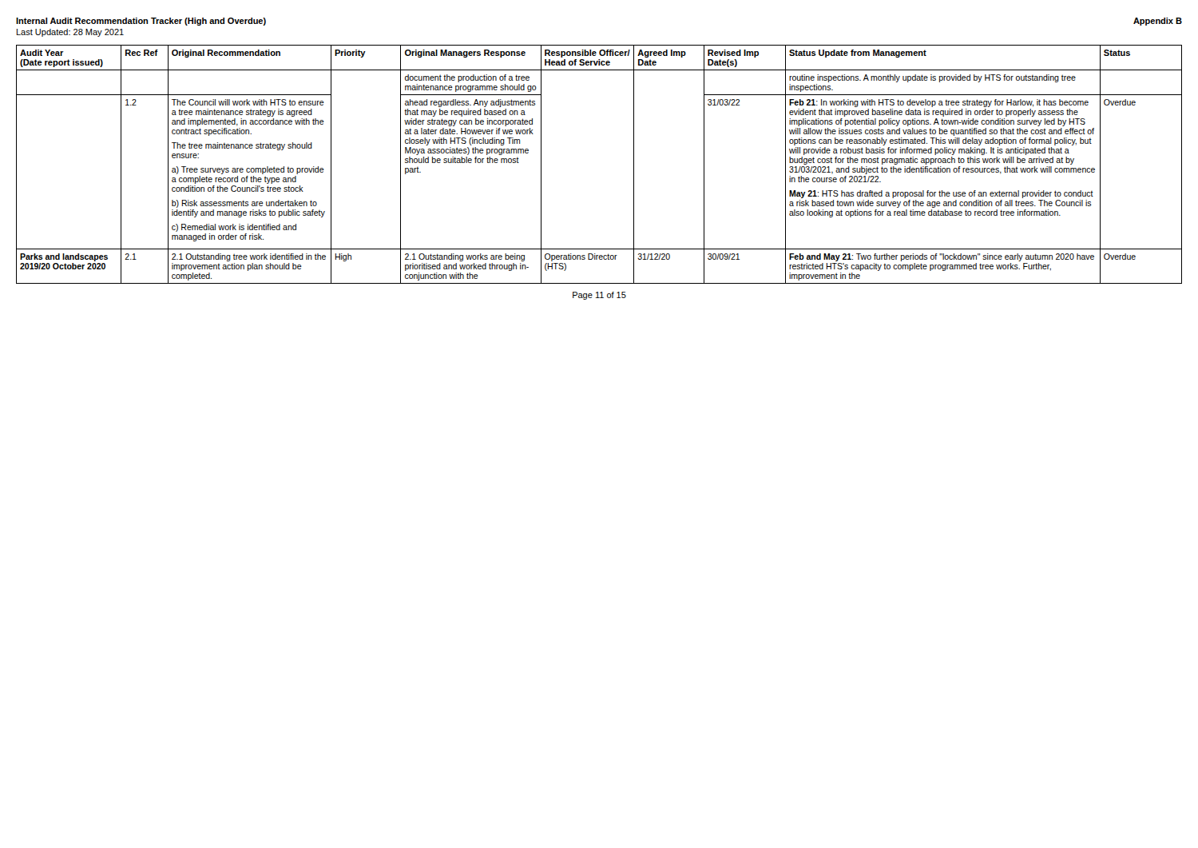Internal Audit Recommendation Tracker (High and Overdue)
Last Updated: 28 May 2021
Appendix B
| Audit Year (Date report issued) | Rec Ref | Original Recommendation | Priority | Original Managers Response | Responsible Officer/ Head of Service | Agreed Imp Date | Revised Imp Date(s) | Status Update from Management | Status |
| --- | --- | --- | --- | --- | --- | --- | --- | --- | --- |
| | | | | document the production of a tree maintenance programme should go | | | | routine inspections. A monthly update is provided by HTS for outstanding tree inspections. | |
| | 1.2 | The Council will work with HTS to ensure a tree maintenance strategy is agreed and implemented, in accordance with the contract specification. The tree maintenance strategy should ensure: a) Tree surveys are completed to provide a complete record of the type and condition of the Council's tree stock b) Risk assessments are undertaken to identify and manage risks to public safety c) Remedial work is identified and managed in order of risk. | ahead regardless. Any adjustments that may be required based on a wider strategy can be incorporated at a later date. However if we work closely with HTS (including Tim Moya associates) the programme should be suitable for the most part. | 31/03/22 | Feb 21 : In working with HTS to develop a tree strategy for Harlow, it has become evident that improved baseline data is required in order to properly assess the implications of potential policy options. A town-wide condition survey led by HTS will allow the issues costs and values to be quantified so that the cost and effect of options can be reasonably estimated. This will delay adoption of formal policy, but will provide a robust basis for informed policy making. It is anticipated that a budget cost for the most pragmatic approach to this work will be arrived at by 31/03/2021, and subject to the identification of resources, that work will commence in the course of 2021/22. May 21 : HTS has drafted a proposal for the use of an external provider to conduct a risk based town wide survey of the age and condition of all trees. The Council is also looking at options for a real time database to record tree information. | Overdue |
| Parks and landscapes 2019/20 October 2020 | 2.1 | 2.1 Outstanding tree work identified in the improvement action plan should be completed. | High | 2.1 Outstanding works are being prioritised and worked through in-conjunction with the | Operations Director (HTS) | 31/12/20 | 30/09/21 | Feb and May 21 : Two further periods of "lockdown" since early autumn 2020 have restricted HTS's capacity to complete programmed tree works. Further, improvement in the | Overdue |
Page 11 of 15